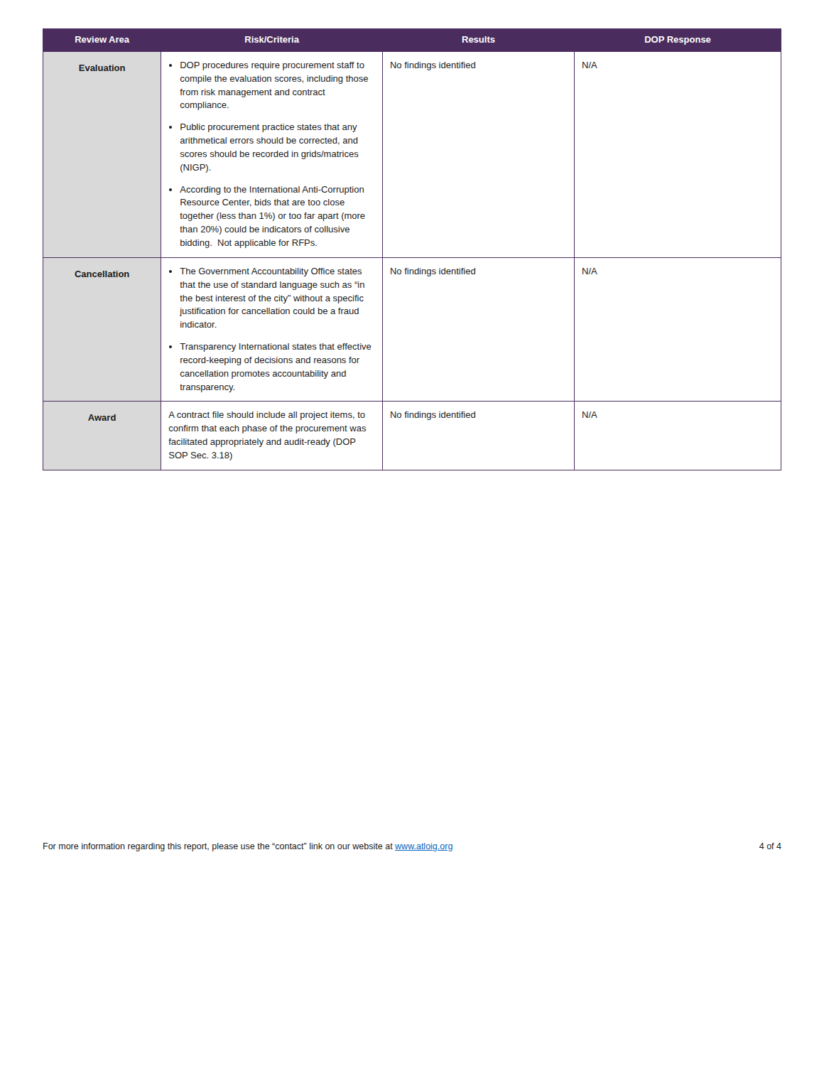| Review Area | Risk/Criteria | Results | DOP Response |
| --- | --- | --- | --- |
| Evaluation | DOP procedures require procurement staff to compile the evaluation scores, including those from risk management and contract compliance. Public procurement practice states that any arithmetical errors should be corrected, and scores should be recorded in grids/matrices (NIGP). According to the International Anti-Corruption Resource Center, bids that are too close together (less than 1%) or too far apart (more than 20%) could be indicators of collusive bidding. Not applicable for RFPs. | No findings identified | N/A |
| Cancellation | The Government Accountability Office states that the use of standard language such as “in the best interest of the city” without a specific justification for cancellation could be a fraud indicator. Transparency International states that effective record-keeping of decisions and reasons for cancellation promotes accountability and transparency. | No findings identified | N/A |
| Award | A contract file should include all project items, to confirm that each phase of the procurement was facilitated appropriately and audit-ready (DOP SOP Sec. 3.18) | No findings identified | N/A |
For more information regarding this report, please use the “contact” link on our website at www.atloig.org
4 of 4